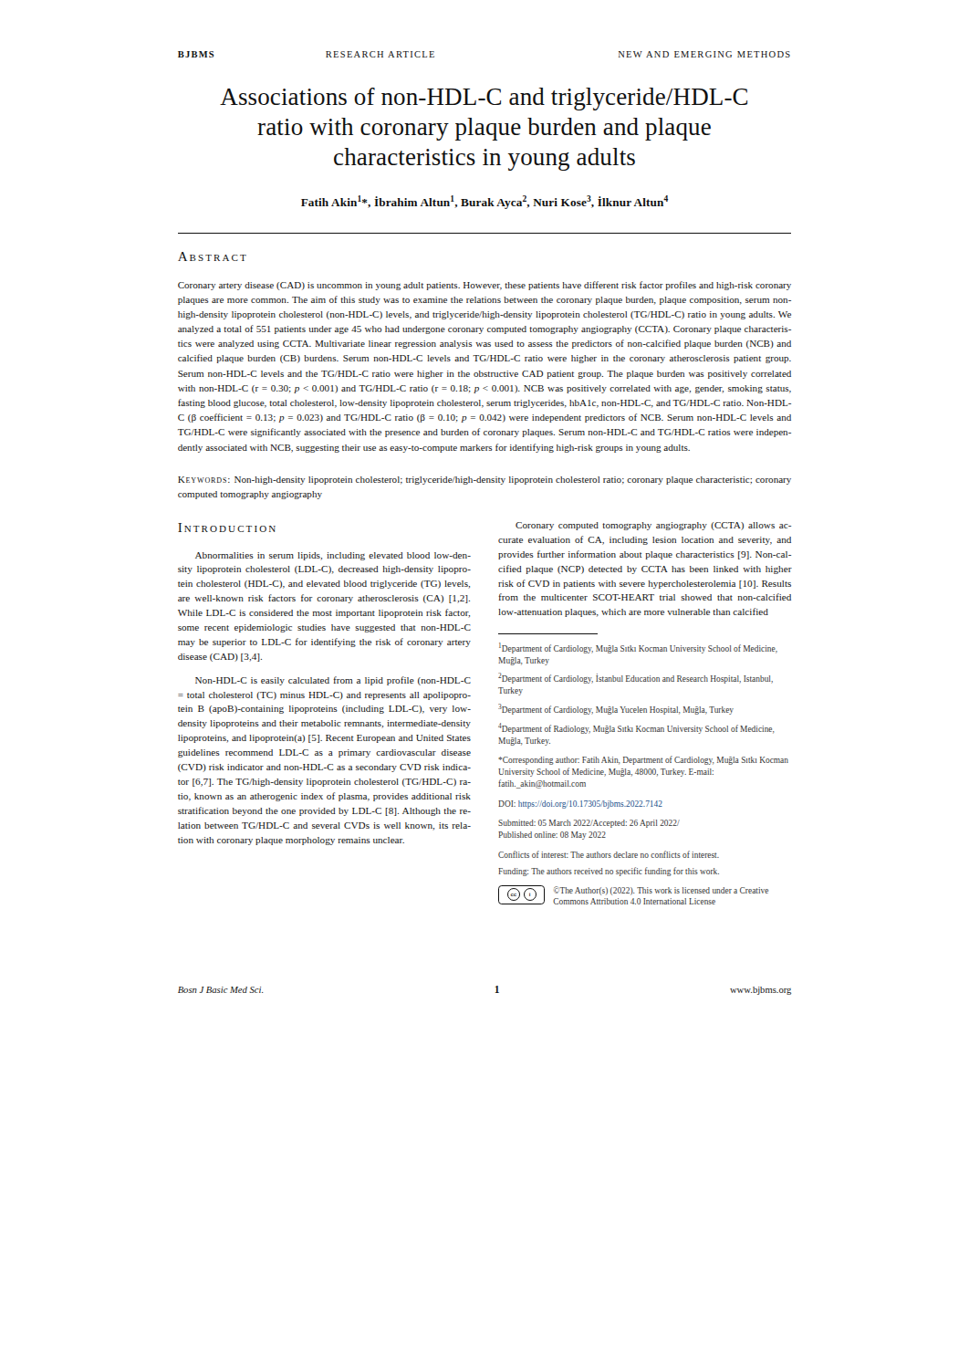BJBMS
RESEARCH ARTICLE
NEW AND EMERGING METHODS
Associations of non-HDL-C and triglyceride/HDL-C
ratio with coronary plaque burden and plaque
characteristics in young adults
Fatih Akin1*, İbrahim Altun1, Burak Ayca2, Nuri Kose3, İlknur Altun4
Abstract
Coronary artery disease (CAD) is uncommon in young adult patients. However, these patients have different risk factor profiles and high-risk coronary plaques are more common. The aim of this study was to examine the relations between the coronary plaque burden, plaque composition, serum non-high-density lipoprotein cholesterol (non-HDL-C) levels, and triglyceride/high-density lipoprotein cholesterol (TG/HDL-C) ratio in young adults. We analyzed a total of 551 patients under age 45 who had undergone coronary computed tomography angiography (CCTA). Coronary plaque characteristics were analyzed using CCTA. Multivariate linear regression analysis was used to assess the predictors of non-calcified plaque burden (NCB) and calcified plaque burden (CB) burdens. Serum non-HDL-C levels and TG/HDL-C ratio were higher in the coronary atherosclerosis patient group. Serum non-HDL-C levels and the TG/HDL-C ratio were higher in the obstructive CAD patient group. The plaque burden was positively correlated with non-HDL-C (r = 0.30; p < 0.001) and TG/HDL-C ratio (r = 0.18; p < 0.001). NCB was positively correlated with age, gender, smoking status, fasting blood glucose, total cholesterol, low-density lipoprotein cholesterol, serum triglycerides, hbA1c, non-HDL-C, and TG/HDL-C ratio. Non-HDL-C (β coefficient = 0.13; p = 0.023) and TG/HDL-C ratio (β = 0.10; p = 0.042) were independent predictors of NCB. Serum non-HDL-C levels and TG/HDL-C were significantly associated with the presence and burden of coronary plaques. Serum non-HDL-C and TG/HDL-C ratios were independently associated with NCB, suggesting their use as easy-to-compute markers for identifying high-risk groups in young adults.
Keywords: Non-high-density lipoprotein cholesterol; triglyceride/high-density lipoprotein cholesterol ratio; coronary plaque characteristic; coronary computed tomography angiography
Introduction
Abnormalities in serum lipids, including elevated blood low-density lipoprotein cholesterol (LDL-C), decreased high-density lipoprotein cholesterol (HDL-C), and elevated blood triglyceride (TG) levels, are well-known risk factors for coronary atherosclerosis (CA) [1,2]. While LDL-C is considered the most important lipoprotein risk factor, some recent epidemiologic studies have suggested that non-HDL-C may be superior to LDL-C for identifying the risk of coronary artery disease (CAD) [3,4].
Non-HDL-C is easily calculated from a lipid profile (non-HDL-C = total cholesterol (TC) minus HDL-C) and represents all apolipoprotein B (apoB)-containing lipoproteins (including LDL-C), very low-density lipoproteins and their metabolic remnants, intermediate-density lipoproteins, and lipoprotein(a) [5]. Recent European and United States guidelines recommend LDL-C as a primary cardiovascular disease (CVD) risk indicator and non-HDL-C as a secondary CVD risk indicator [6,7]. The TG/high-density lipoprotein cholesterol (TG/HDL-C) ratio, known as an atherogenic index of plasma, provides additional risk stratification beyond the one provided by LDL-C [8]. Although the relation between TG/HDL-C and several CVDs is well known, its relation with coronary plaque morphology remains unclear.
Coronary computed tomography angiography (CCTA) allows accurate evaluation of CA, including lesion location and severity, and provides further information about plaque characteristics [9]. Non-calcified plaque (NCP) detected by CCTA has been linked with higher risk of CVD in patients with severe hypercholesterolemia [10]. Results from the multicenter SCOT-HEART trial showed that non-calcified low-attenuation plaques, which are more vulnerable than calcified
1Department of Cardiology, Muğla Sıtkı Kocman University School of Medicine, Muğla, Turkey
2Department of Cardiology, İstanbul Education and Research Hospital, Istanbul, Turkey
3Department of Cardiology, Muğla Yucelen Hospital, Muğla, Turkey
4Department of Radiology, Muğla Sıtkı Kocman University School of Medicine, Muğla, Turkey.
*Corresponding author: Fatih Akin, Department of Cardiology, Muğla Sıtkı Kocman University School of Medicine, Muğla, 48000, Turkey. E-mail: fatih._akin@hotmail.com
DOI: https://doi.org/10.17305/bjbms.2022.7142
Submitted: 05 March 2022/Accepted: 26 April 2022/
Published online: 08 May 2022
Conflicts of interest: The authors declare no conflicts of interest.
Funding: The authors received no specific funding for this work.
cc i
©The Author(s) (2022). This work is licensed under a Creative Commons Attribution 4.0 International License
Bosn J Basic Med Sci.
1
www.bjbms.org